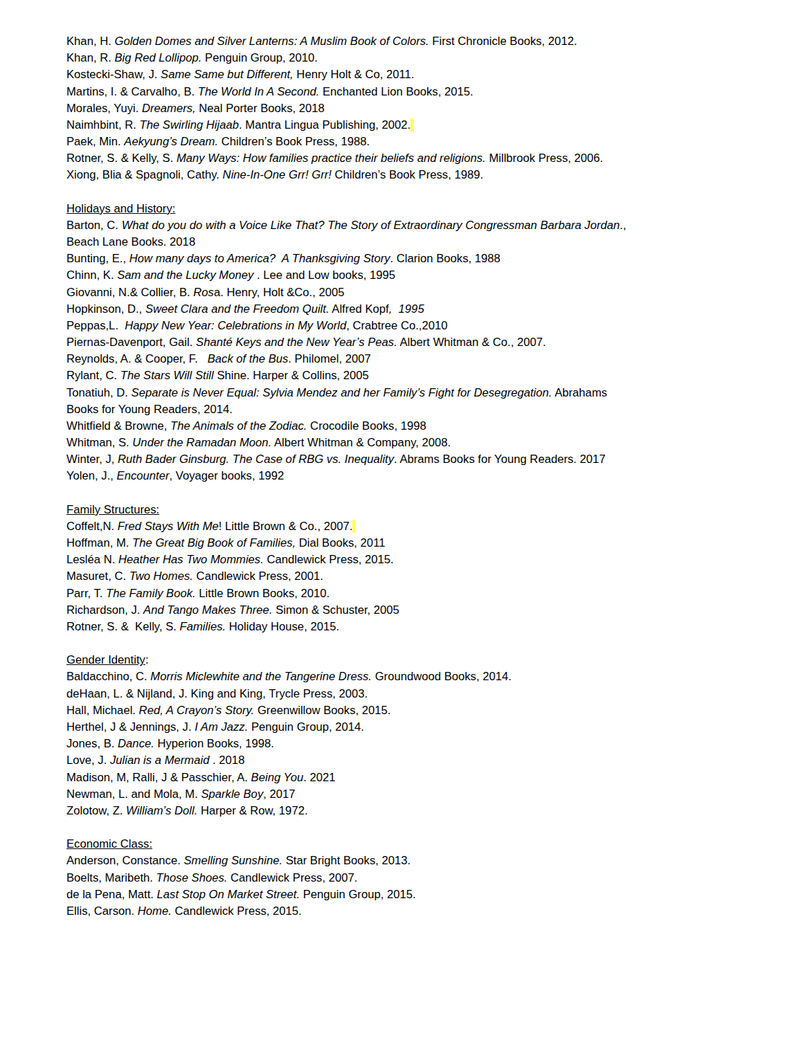Khan, H. Golden Domes and Silver Lanterns: A Muslim Book of Colors. First Chronicle Books, 2012.
Khan, R. Big Red Lollipop. Penguin Group, 2010.
Kostecki-Shaw, J. Same Same but Different, Henry Holt & Co, 2011.
Martins, I. & Carvalho, B. The World In A Second. Enchanted Lion Books, 2015.
Morales, Yuyi. Dreamers, Neal Porter Books, 2018
Naimhbint, R. The Swirling Hijaab. Mantra Lingua Publishing, 2002.
Paek, Min. Aekyung’s Dream. Children’s Book Press, 1988.
Rotner, S. & Kelly, S. Many Ways: How families practice their beliefs and religions. Millbrook Press, 2006.
Xiong, Blia & Spagnoli, Cathy. Nine-In-One Grr! Grr! Children’s Book Press, 1989.
Holidays and History:
Barton, C. What do you do with a Voice Like That? The Story of Extraordinary Congressman Barbara Jordan., Beach Lane Books. 2018
Bunting, E., How many days to America? A Thanksgiving Story. Clarion Books, 1988
Chinn, K. Sam and the Lucky Money . Lee and Low books, 1995
Giovanni, N.& Collier, B. Rosa. Henry, Holt &Co., 2005
Hopkinson, D., Sweet Clara and the Freedom Quilt. Alfred Kopf, 1995
Peppas,L. Happy New Year: Celebrations in My World, Crabtree Co.,2010
Piernas-Davenport, Gail. Shanté Keys and the New Year’s Peas. Albert Whitman & Co., 2007.
Reynolds, A. & Cooper, F. Back of the Bus. Philomel, 2007
Rylant, C. The Stars Will Still Shine. Harper & Collins, 2005
Tonatiuh, D. Separate is Never Equal: Sylvia Mendez and her Family’s Fight for Desegregation. Abrahams Books for Young Readers, 2014.
Whitfield & Browne, The Animals of the Zodiac. Crocodile Books, 1998
Whitman, S. Under the Ramadan Moon. Albert Whitman & Company, 2008.
Winter, J, Ruth Bader Ginsburg. The Case of RBG vs. Inequality. Abrams Books for Young Readers. 2017
Yolen, J., Encounter, Voyager books, 1992
Family Structures:
Coffelt,N. Fred Stays With Me! Little Brown & Co., 2007.
Hoffman, M. The Great Big Book of Families, Dial Books, 2011
Lesléa N. Heather Has Two Mommies. Candlewick Press, 2015.
Masuret, C. Two Homes. Candlewick Press, 2001.
Parr, T. The Family Book. Little Brown Books, 2010.
Richardson, J. And Tango Makes Three. Simon & Schuster, 2005
Rotner, S. & Kelly, S. Families. Holiday House, 2015.
Gender Identity
:
Baldacchino, C. Morris Miclewhite and the Tangerine Dress. Groundwood Books, 2014.
deHaan, L. & Nijland, J. King and King, Trycle Press, 2003.
Hall, Michael. Red, A Crayon’s Story. Greenwillow Books, 2015.
Herthel, J & Jennings, J. I Am Jazz. Penguin Group, 2014.
Jones, B. Dance. Hyperion Books, 1998.
Love, J. Julian is a Mermaid . 2018
Madison, M, Ralli, J & Passchier, A. Being You. 2021
Newman, L. and Mola, M. Sparkle Boy, 2017
Zolotow, Z. William’s Doll. Harper & Row, 1972.
Economic Class:
Anderson, Constance. Smelling Sunshine. Star Bright Books, 2013.
Boelts, Maribeth. Those Shoes. Candlewick Press, 2007.
de la Pena, Matt. Last Stop On Market Street. Penguin Group, 2015.
Ellis, Carson. Home. Candlewick Press, 2015.